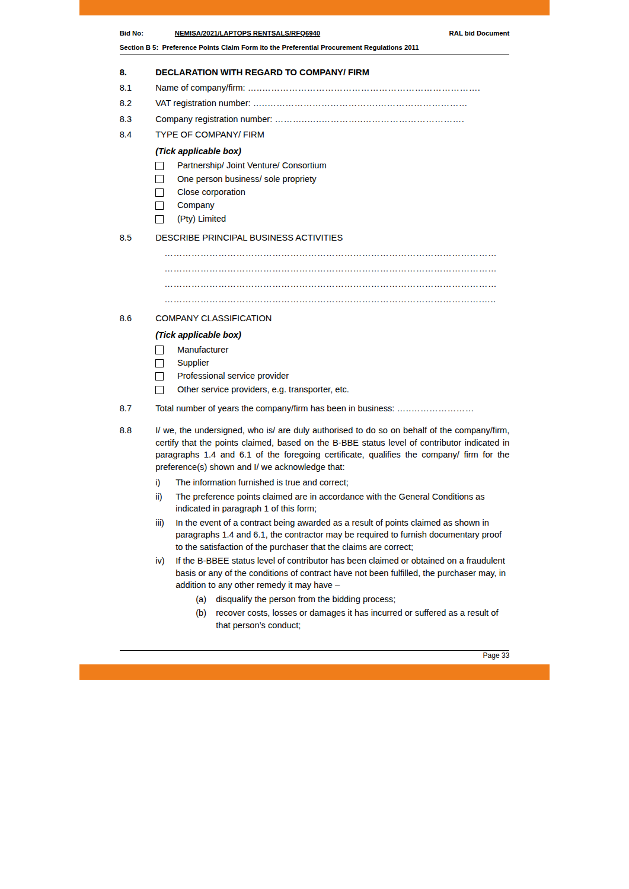Bid No:
NEMISA/2021/LAPTOPS RENTSALS/RFQ6940
RAL bid Document
Section B 5: Preference Points Claim Form ito the Preferential Procurement Regulations 2011
8.
DECLARATION WITH REGARD TO COMPANY/ FIRM
8.1
Name of company/firm: …..……………………………………………………………….
8.2
VAT registration number: …..……………………………….…………………………
8.3
Company registration number: ………..…..…………..…………………………….
8.4
TYPE OF COMPANY/ FIRM
(Tick applicable box)
Partnership/ Joint Venture/ Consortium
One person business/ sole propriety
Close corporation
Company
(Pty) Limited
8.5
DESCRIBE PRINCIPAL BUSINESS ACTIVITIES
…………………………………………………………………………………………………
…………………………………………………………………………………………………
…………………………………………………………………………………………………
…………………………………………………………………………………………….…..
8.6
COMPANY CLASSIFICATION
(Tick applicable box)
Manufacturer
Supplier
Professional service provider
Other service providers, e.g. transporter, etc.
8.7
Total number of years the company/firm has been in business: …..…………………
8.8
I/ we, the undersigned, who is/ are duly authorised to do so on behalf of the company/firm, certify that the points claimed, based on the B-BBE status level of contributor indicated in paragraphs 1.4 and 6.1 of the foregoing certificate, qualifies the company/ firm for the preference(s) shown and I/ we acknowledge that:
i)
The information furnished is true and correct;
ii)
The preference points claimed are in accordance with the General Conditions as indicated in paragraph 1 of this form;
iii)
In the event of a contract being awarded as a result of points claimed as shown in paragraphs 1.4 and 6.1, the contractor may be required to furnish documentary proof to the satisfaction of the purchaser that the claims are correct;
iv)
If the B-BBEE status level of contributor has been claimed or obtained on a fraudulent basis or any of the conditions of contract have not been fulfilled, the purchaser may, in addition to any other remedy it may have –
(a)
disqualify the person from the bidding process;
(b)
recover costs, losses or damages it has incurred or suffered as a result of that person’s conduct;
Page 33